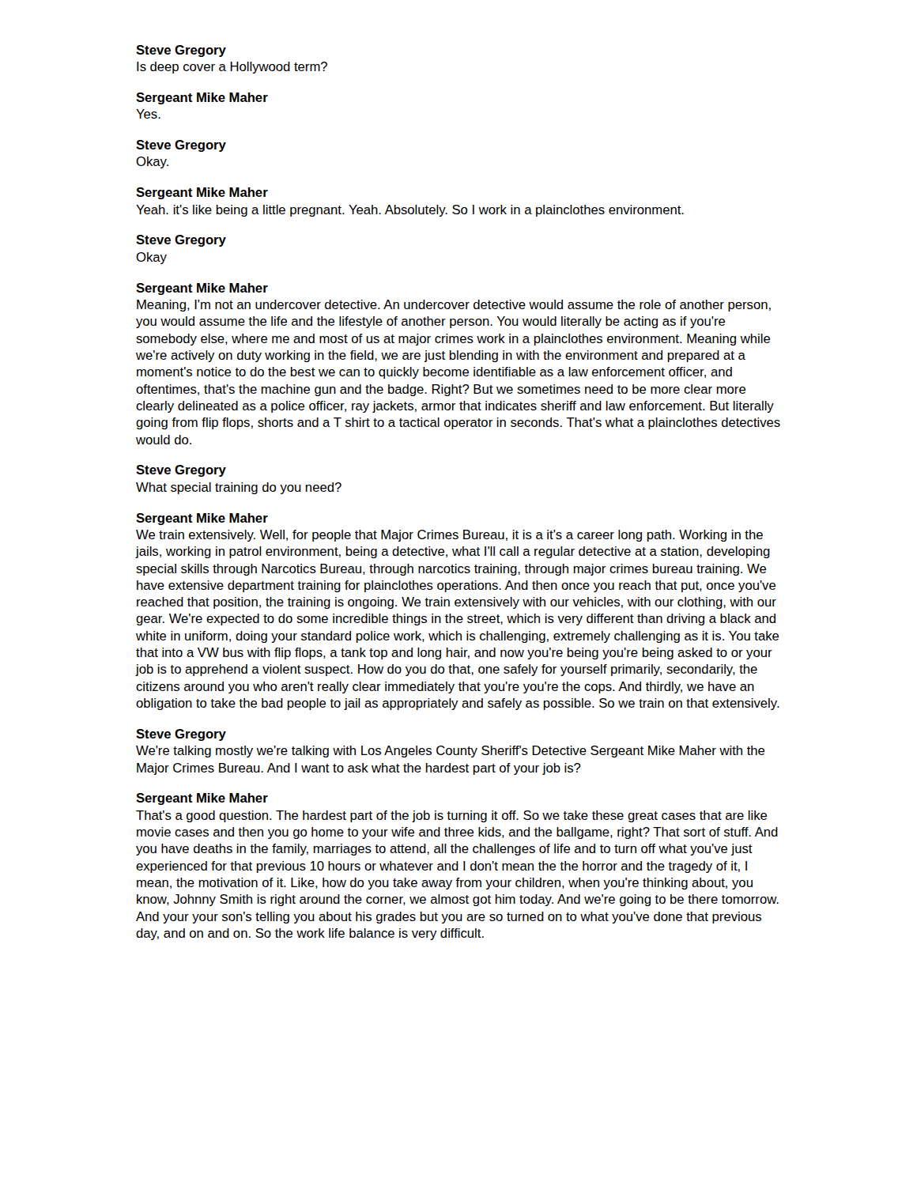Steve Gregory
Is deep cover a Hollywood term?
Sergeant Mike Maher
Yes.
Steve Gregory
Okay.
Sergeant Mike Maher
Yeah. it's like being a little pregnant. Yeah. Absolutely. So I work in a plainclothes environment.
Steve Gregory
Okay
Sergeant Mike Maher
Meaning, I'm not an undercover detective. An undercover detective would assume the role of another person, you would assume the life and the lifestyle of another person. You would literally be acting as if you're somebody else, where me and most of us at major crimes work in a plainclothes environment. Meaning while we're actively on duty working in the field, we are just blending in with the environment and prepared at a moment's notice to do the best we can to quickly become identifiable as a law enforcement officer, and oftentimes, that's the machine gun and the badge. Right? But we sometimes need to be more clear more clearly delineated as a police officer, ray jackets, armor that indicates sheriff and law enforcement. But literally going from flip flops, shorts and a T shirt to a tactical operator in seconds. That's what a plainclothes detectives would do.
Steve Gregory
What special training do you need?
Sergeant Mike Maher
We train extensively. Well, for people that Major Crimes Bureau, it is a it's a career long path. Working in the jails, working in patrol environment, being a detective, what I'll call a regular detective at a station, developing special skills through Narcotics Bureau, through narcotics training, through major crimes bureau training. We have extensive department training for plainclothes operations. And then once you reach that put, once you've reached that position, the training is ongoing. We train extensively with our vehicles, with our clothing, with our gear. We're expected to do some incredible things in the street, which is very different than driving a black and white in uniform, doing your standard police work, which is challenging, extremely challenging as it is. You take that into a VW bus with flip flops, a tank top and long hair, and now you're being you're being asked to or your job is to apprehend a violent suspect. How do you do that, one safely for yourself primarily, secondarily, the citizens around you who aren't really clear immediately that you're you're the cops. And thirdly, we have an obligation to take the bad people to jail as appropriately and safely as possible. So we train on that extensively.
Steve Gregory
We're talking mostly we're talking with Los Angeles County Sheriff's Detective Sergeant Mike Maher with the Major Crimes Bureau. And I want to ask what the hardest part of your job is?
Sergeant Mike Maher
That's a good question. The hardest part of the job is turning it off. So we take these great cases that are like movie cases and then you go home to your wife and three kids, and the ballgame, right? That sort of stuff. And you have deaths in the family, marriages to attend, all the challenges of life and to turn off what you've just experienced for that previous 10 hours or whatever and I don't mean the the horror and the tragedy of it, I mean, the motivation of it. Like, how do you take away from your children, when you're thinking about, you know, Johnny Smith is right around the corner, we almost got him today. And we're going to be there tomorrow. And your your son's telling you about his grades but you are so turned on to what you've done that previous day, and on and on. So the work life balance is very difficult.